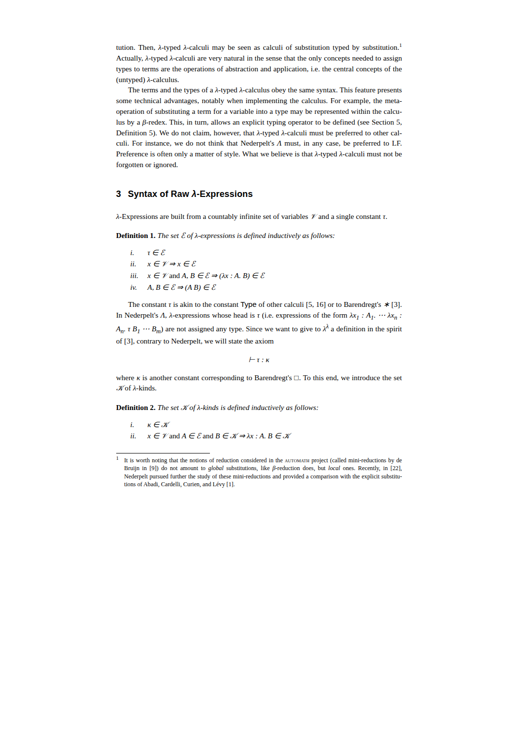tution. Then, λ-typed λ-calculi may be seen as calculi of substitution typed by substitution.1 Actually, λ-typed λ-calculi are very natural in the sense that the only concepts needed to assign types to terms are the operations of abstraction and application, i.e. the central concepts of the (untyped) λ-calculus.
The terms and the types of a λ-typed λ-calculus obey the same syntax. This feature presents some technical advantages, notably when implementing the calculus. For example, the meta-operation of substituting a term for a variable into a type may be represented within the calculus by a β-redex. This, in turn, allows an explicit typing operator to be defined (see Section 5, Definition 5). We do not claim, however, that λ-typed λ-calculi must be preferred to other calculi. For instance, we do not think that Nederpelt's Λ must, in any case, be preferred to LF. Preference is often only a matter of style. What we believe is that λ-typed λ-calculi must not be forgotten or ignored.
3 Syntax of Raw λ-Expressions
λ-Expressions are built from a countably infinite set of variables 𝒱 and a single constant τ.
Definition 1. The set ℰ of λ-expressions is defined inductively as follows:
i. τ ∈ ℰ
ii. x ∈ 𝒱 ⇒ x ∈ ℰ
iii. x ∈ 𝒱 and A, B ∈ ℰ ⇒ (λx : A. B) ∈ ℰ
iv. A, B ∈ ℰ ⇒ (A B) ∈ ℰ
The constant τ is akin to the constant Type of other calculi [5, 16] or to Barendregt's ∗ [3]. In Nederpelt's Λ, λ-expressions whose head is τ (i.e. expressions of the form λx1 : A1. ⋯ λxn : An. τ B1 ⋯ Bm) are not assigned any type. Since we want to give to λλ a definition in the spirit of [3], contrary to Nederpelt, we will state the axiom
⊢ τ : κ
where κ is another constant corresponding to Barendregt's □. To this end, we introduce the set 𝒦 of λ-kinds.
Definition 2. The set 𝒦 of λ-kinds is defined inductively as follows:
i. κ ∈ 𝒦
ii. x ∈ 𝒱 and A ∈ ℰ and B ∈ 𝒦 ⇒ λx : A. B ∈ 𝒦
1 It is worth noting that the notions of reduction considered in the automath project (called mini-reductions by de Bruijn in [9]) do not amount to global substitutions, like β-reduction does, but local ones. Recently, in [22], Nederpelt pursued further the study of these mini-reductions and provided a comparison with the explicit substitutions of Abadi, Cardelli, Curien, and Lévy [1].